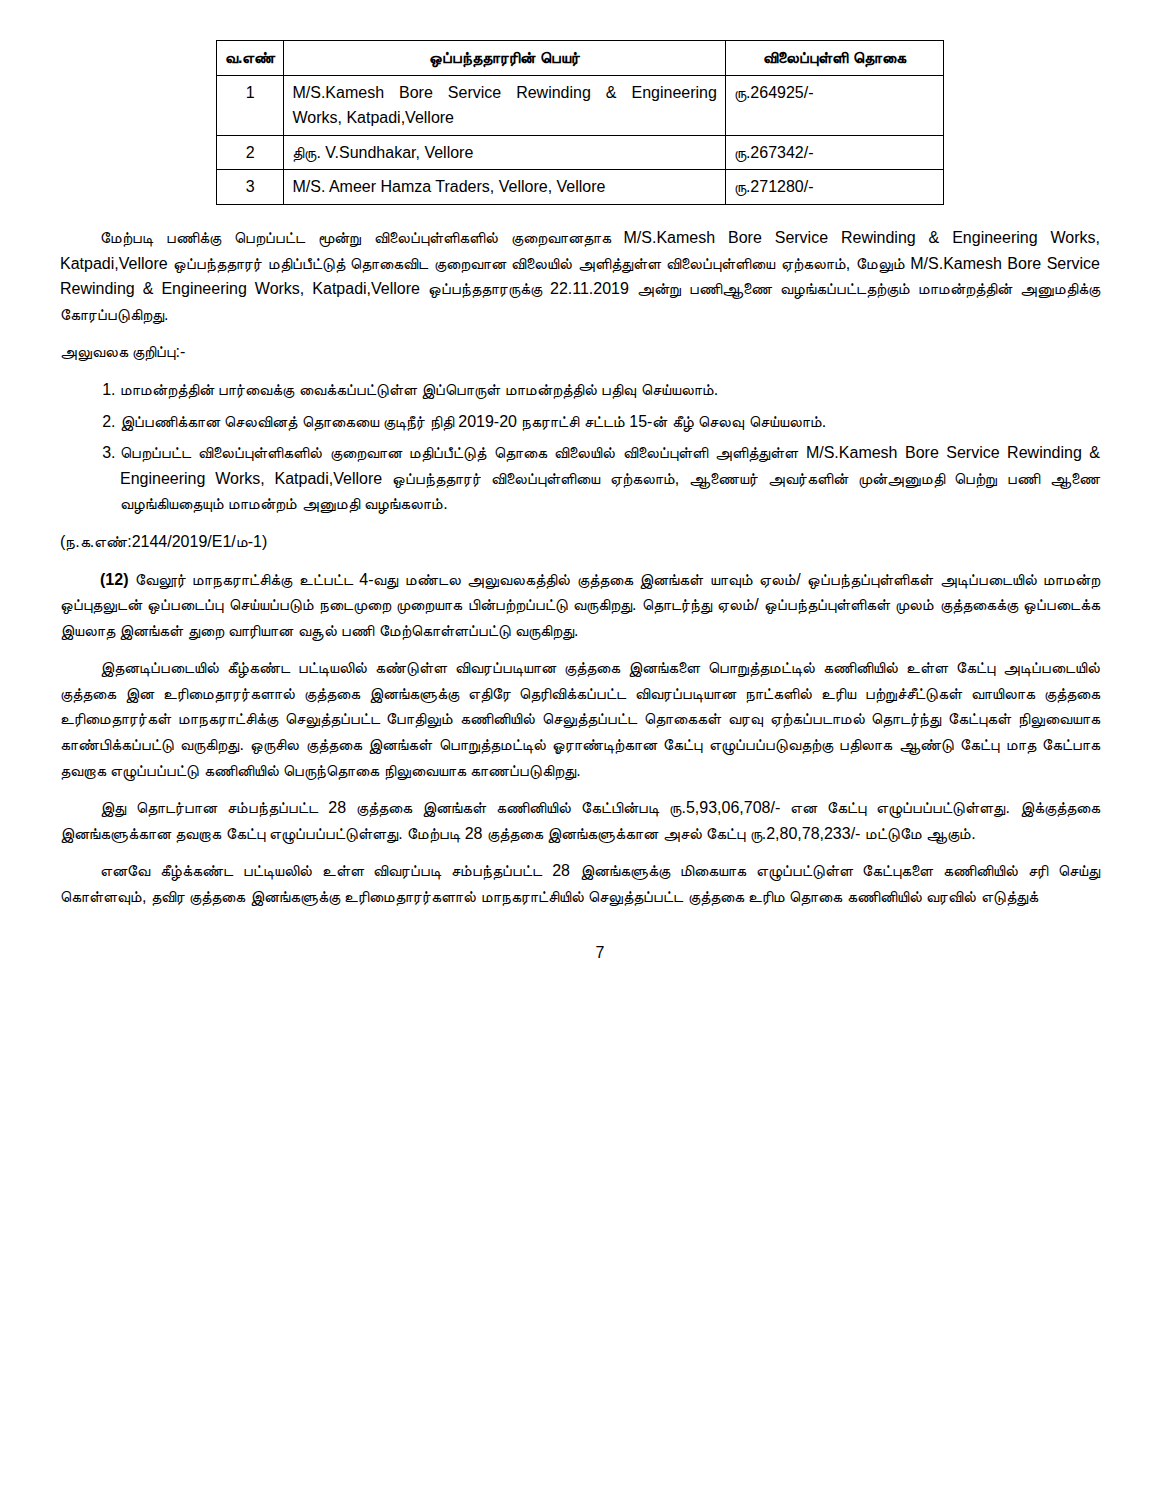| வ.எண் | ஒப்பந்ததாரரின் பெயர் | விலைப்புள்ளி தொகை |
| --- | --- | --- |
| 1 | M/S.Kamesh Bore Service Rewinding & Engineering Works, Katpadi,Vellore | ரு.264925/- |
| 2 | திரு. V.Sundhakar, Vellore | ரு.267342/- |
| 3 | M/S. Ameer Hamza Traders, Vellore, Vellore | ரு.271280/- |
மேற்படி பணிக்கு பெறப்பட்ட மூன்று விலைப்புள்ளிகளில் குறைவானதாக M/S.Kamesh Bore Service Rewinding & Engineering Works, Katpadi,Vellore ஒப்பந்ததாரர் மதிப்பீட்டுத் தொகைவிட குறைவான விலையில் அளித்துள்ள விலைப்புள்ளியை ஏற்கலாம், மேலும் M/S.Kamesh Bore Service Rewinding & Engineering Works, Katpadi,Vellore ஒப்பந்ததாரருக்கு 22.11.2019 அன்று பணிஆணை வழங்கப்பட்டதற்கும் மாமன்றத்தின் அனுமதிக்கு கோரப்படுகிறது.
அலுவலக குறிப்பு:-
மாமன்றத்தின் பார்வைக்கு வைக்கப்பட்டுள்ள இப்பொருள் மாமன்றத்தில் பதிவு செய்யலாம்.
இப்பணிக்கான செலவினத் தொகையை குடிநீர் நிதி 2019-20 நகராட்சி சட்டம் 15-ன் கீழ் செலவு செய்யலாம்.
பெறப்பட்ட விலைப்புள்ளிகளில் குறைவான மதிப்பீட்டுத் தொகை விலையில் விலைப்புள்ளி அளித்துள்ள M/S.Kamesh Bore Service Rewinding & Engineering Works, Katpadi,Vellore ஒப்பந்ததாரர் விலைப்புள்ளியை ஏற்கலாம், ஆணையர் அவர்களின் முன்அனுமதி பெற்று பணி ஆணை வழங்கியதையும் மாமன்றம் அனுமதி வழங்கலாம்.
(ந.க.எண்:2144/2019/E1/ம-1)
(12) வேலூர் மாநகராட்சிக்கு உட்பட்ட 4-வது மண்டல அலுவலகத்தில் குத்தகை இனங்கள் யாவும் ஏலம்/ ஒப்பந்தப்புள்ளிகள் அடிப்படையில் மாமன்ற ஒப்புதலுடன் ஒப்படைப்பு செய்யப்படும் நடைமுறை முறையாக பின்பற்றப்பட்டு வருகிறது. தொடர்ந்து ஏலம்/ ஒப்பந்தப்புள்ளிகள் முலம் குத்தகைக்கு ஒப்படைக்க இயலாத இனங்கள் துறை வாரியான வசூல் பணி மேற்கொள்ளப்பட்டு வருகிறது.
இதனடிப்படையில் கீழ்கண்ட பட்டியலில் கண்டுள்ள விவரப்படியான குத்தகை இனங்களை பொறுத்தமட்டில் கணினியில் உள்ள கேட்பு அடிப்படையில் குத்தகை இன உரிமைதாரர்களால் குத்தகை இனங்களுக்கு எதிரே தெரிவிக்கப்பட்ட விவரப்படியான நாட்களில் உரிய பற்றுச்சீட்டுகள் வாயிலாக குத்தகை உரிமைதாரர்கள் மாநகராட்சிக்கு செலுத்தப்பட்ட போதிலும் கணினியில் செலுத்தப்பட்ட தொகைகள் வரவு ஏற்கப்படாமல் தொடர்ந்து கேட்புகள் நிலுவையாக காண்பிக்கப்பட்டு வருகிறது. ஒருசில குத்தகை இனங்கள் பொறுத்தமட்டில் ஓராண்டிற்கான கேட்பு எழுப்பப்படுவதற்கு பதிலாக ஆண்டு கேட்பு மாத கேட்பாக தவறாக எழுப்பப்பட்டு கணினியில் பெருந்தொகை நிலுவையாக காணப்படுகிறது.
இது தொடர்பான சம்பந்தப்பட்ட 28 குத்தகை இனங்கள் கணினியில் கேட்பின்படி ரு.5,93,06,708/- என கேட்பு எழுப்பப்பட்டுள்ளது. இக்குத்தகை இனங்களுக்கான தவறாக கேட்பு எழுப்பப்பட்டுள்ளது. மேற்படி 28 குத்தகை இனங்களுக்கான அசல் கேட்பு ரு.2,80,78,233/- மட்டுமே ஆகும்.
எனவே கீழ்க்கண்ட பட்டியலில் உள்ள விவரப்படி சம்பந்தப்பட்ட 28 இனங்களுக்கு மிகையாக எழுப்பட்டுள்ள கேட்புகளை கணினியில் சரி செய்து கொள்ளவும், தவிர குத்தகை இனங்களுக்கு உரிமைதாரர்களால் மாநகராட்சியில் செலுத்தப்பட்ட குத்தகை உரிம தொகை கணினியில் வரவில் எடுத்துக்
7